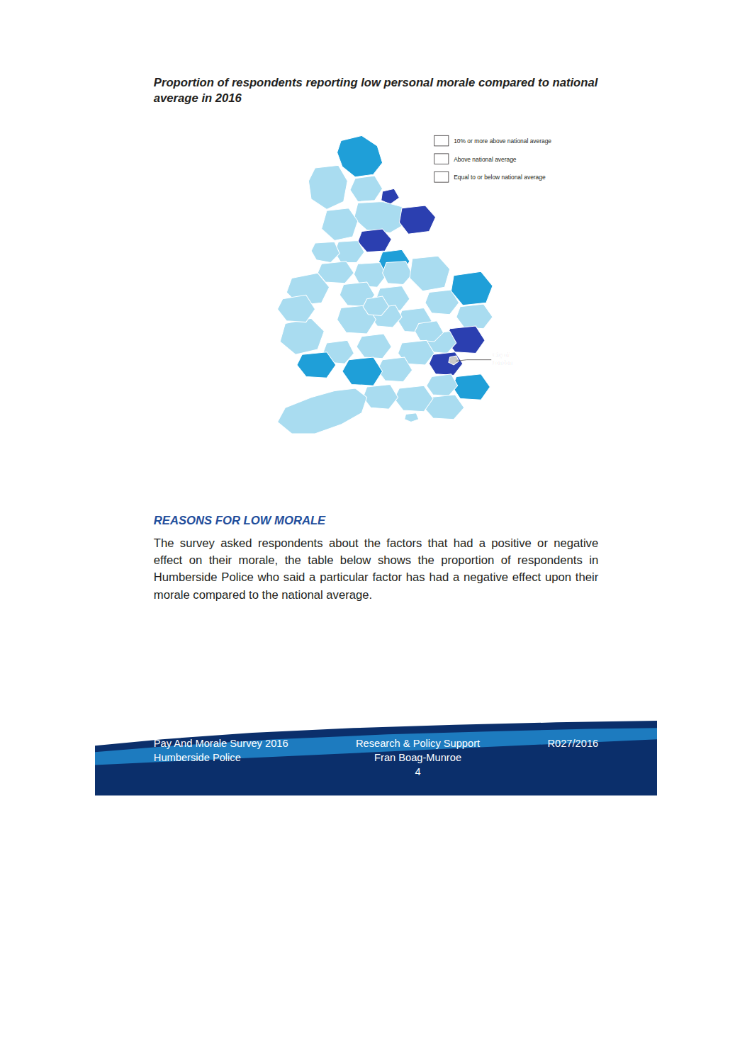Proportion of respondents reporting low personal morale compared to national average in 2016
10% or more above national average Above national average Equal to or below national average City of London
REASONS FOR LOW MORALE
The survey asked respondents about the factors that had a positive or negative effect on their morale, the table below shows the proportion of respondents in Humberside Police who said a particular factor has had a negative effect upon their morale compared to the national average.
Pay And Morale Survey 2016
Humberside Police
Research & Policy Support
Fran Boag-Munroe
4
R027/2016